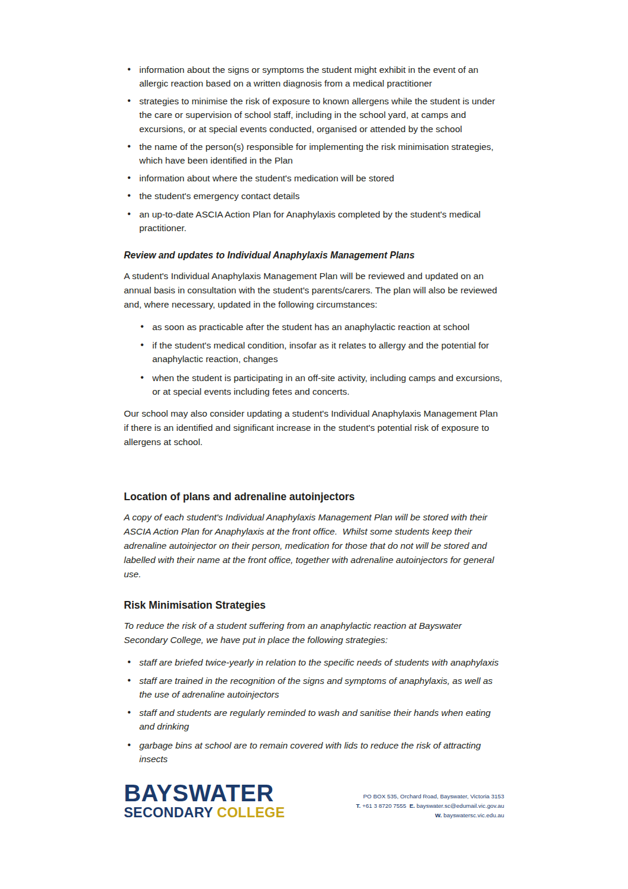information about the signs or symptoms the student might exhibit in the event of an allergic reaction based on a written diagnosis from a medical practitioner
strategies to minimise the risk of exposure to known allergens while the student is under the care or supervision of school staff, including in the school yard, at camps and excursions, or at special events conducted, organised or attended by the school
the name of the person(s) responsible for implementing the risk minimisation strategies, which have been identified in the Plan
information about where the student's medication will be stored
the student's emergency contact details
an up-to-date ASCIA Action Plan for Anaphylaxis completed by the student's medical practitioner.
Review and updates to Individual Anaphylaxis Management Plans
A student's Individual Anaphylaxis Management Plan will be reviewed and updated on an annual basis in consultation with the student's parents/carers. The plan will also be reviewed and, where necessary, updated in the following circumstances:
as soon as practicable after the student has an anaphylactic reaction at school
if the student's medical condition, insofar as it relates to allergy and the potential for anaphylactic reaction, changes
when the student is participating in an off-site activity, including camps and excursions, or at special events including fetes and concerts.
Our school may also consider updating a student's Individual Anaphylaxis Management Plan if there is an identified and significant increase in the student's potential risk of exposure to allergens at school.
Location of plans and adrenaline autoinjectors
A copy of each student's Individual Anaphylaxis Management Plan will be stored with their ASCIA Action Plan for Anaphylaxis at the front office. Whilst some students keep their adrenaline autoinjector on their person, medication for those that do not will be stored and labelled with their name at the front office, together with adrenaline autoinjectors for general use.
Risk Minimisation Strategies
To reduce the risk of a student suffering from an anaphylactic reaction at Bayswater Secondary College, we have put in place the following strategies:
staff are briefed twice-yearly in relation to the specific needs of students with anaphylaxis
staff are trained in the recognition of the signs and symptoms of anaphylaxis, as well as the use of adrenaline autoinjectors
staff and students are regularly reminded to wash and sanitise their hands when eating and drinking
garbage bins at school are to remain covered with lids to reduce the risk of attracting insects
BAYSWATER SECONDARY COLLEGE
PO BOX 535, Orchard Road, Bayswater, Victoria 3153
T. +61 3 8720 7555 E. bayswater.sc@edumail.vic.gov.au
W. bayswatersc.vic.edu.au